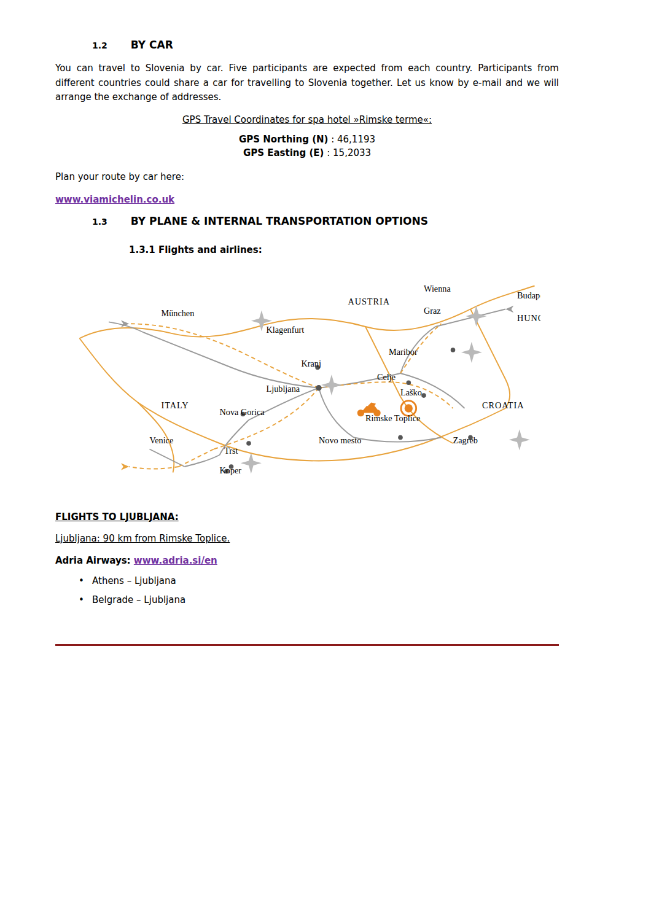1.2 BY CAR
You can travel to Slovenia by car. Five participants are expected from each country. Participants from different countries could share a car for travelling to Slovenia together. Let us know by e-mail and we will arrange the exchange of addresses.
GPS Travel Coordinates for spa hotel »Rimske terme«:
GPS Northing (N) : 46,1193
GPS Easting (E) : 15,2033
Plan your route by car here:
www.viamichelin.co.uk
1.3 BY PLANE & INTERNAL TRANSPORTATION OPTIONS
1.3.1 Flights and airlines:
Wienna AUSTRIA Graz Budapest HUNGARIAN München Klagenfurt Maribor Celje Laško CROATIA Kranj ITALY Ljubljana Nova Gorica Rimske Toplice Venice Novo mesto Zagreb Trst Koper
FLIGHTS TO LJUBLJANA:
Ljubljana: 90 km from Rimske Toplice.
Adria Airways: www.adria.si/en
Athens – Ljubljana
Belgrade – Ljubljana